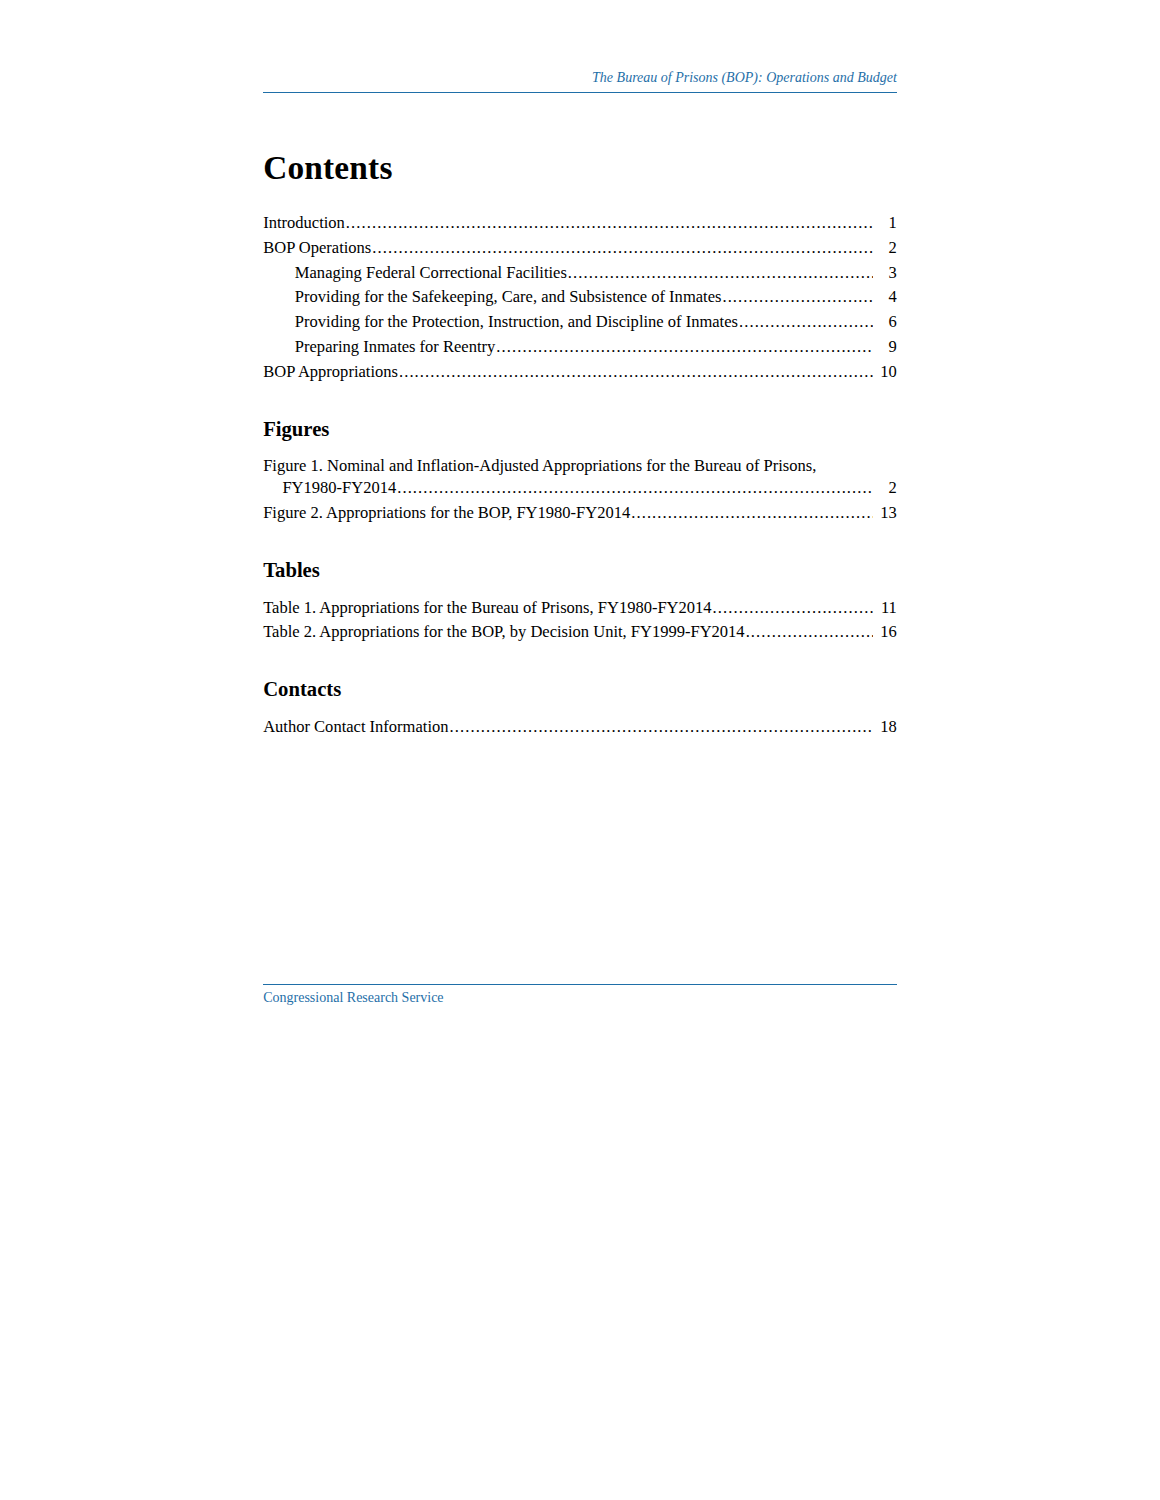The Bureau of Prisons (BOP): Operations and Budget
Contents
Introduction ..................................................................................................................................... 1
BOP Operations ............................................................................................................................. 2
Managing Federal Correctional Facilities ................................................................................. 3
Providing for the Safekeeping, Care, and Subsistence of Inmates .......................................... 4
Providing for the Protection, Instruction, and Discipline of Inmates ...................................... 6
Preparing Inmates for Reentry .................................................................................................. 9
BOP Appropriations ..................................................................................................................... 10
Figures
Figure 1. Nominal and Inflation-Adjusted Appropriations for the Bureau of Prisons, FY1980-FY2014 ....................................................................................................................... 2
Figure 2. Appropriations for the BOP, FY1980-FY2014 ............................................................. 13
Tables
Table 1. Appropriations for the Bureau of Prisons, FY1980-FY2014 .......................................... 11
Table 2. Appropriations for the BOP, by Decision Unit, FY1999-FY2014 ................................... 16
Contacts
Author Contact Information ......................................................................................................... 18
Congressional Research Service